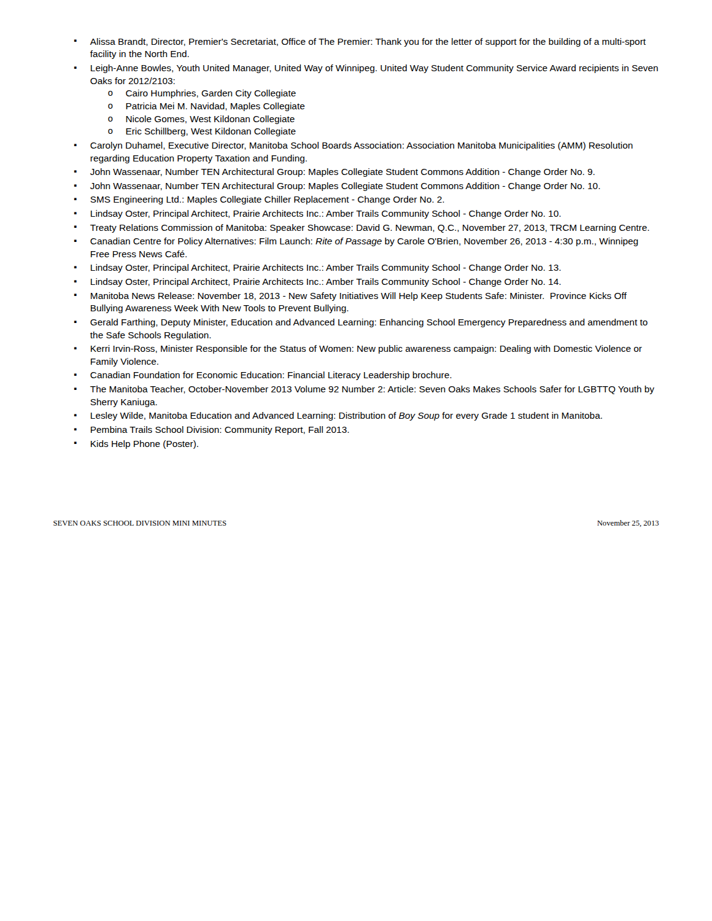Alissa Brandt, Director, Premier's Secretariat, Office of The Premier: Thank you for the letter of support for the building of a multi-sport facility in the North End.
Leigh-Anne Bowles, Youth United Manager, United Way of Winnipeg. United Way Student Community Service Award recipients in Seven Oaks for 2012/2103:
Cairo Humphries, Garden City Collegiate
Patricia Mei M. Navidad, Maples Collegiate
Nicole Gomes, West Kildonan Collegiate
Eric Schillberg, West Kildonan Collegiate
Carolyn Duhamel, Executive Director, Manitoba School Boards Association: Association Manitoba Municipalities (AMM) Resolution regarding Education Property Taxation and Funding.
John Wassenaar, Number TEN Architectural Group: Maples Collegiate Student Commons Addition - Change Order No. 9.
John Wassenaar, Number TEN Architectural Group: Maples Collegiate Student Commons Addition - Change Order No. 10.
SMS Engineering Ltd.: Maples Collegiate Chiller Replacement - Change Order No. 2.
Lindsay Oster, Principal Architect, Prairie Architects Inc.: Amber Trails Community School - Change Order No. 10.
Treaty Relations Commission of Manitoba: Speaker Showcase: David G. Newman, Q.C., November 27, 2013, TRCM Learning Centre.
Canadian Centre for Policy Alternatives: Film Launch: Rite of Passage by Carole O'Brien, November 26, 2013 - 4:30 p.m., Winnipeg Free Press News Café.
Lindsay Oster, Principal Architect, Prairie Architects Inc.: Amber Trails Community School - Change Order No. 13.
Lindsay Oster, Principal Architect, Prairie Architects Inc.: Amber Trails Community School - Change Order No. 14.
Manitoba News Release: November 18, 2013 - New Safety Initiatives Will Help Keep Students Safe: Minister. Province Kicks Off Bullying Awareness Week With New Tools to Prevent Bullying.
Gerald Farthing, Deputy Minister, Education and Advanced Learning: Enhancing School Emergency Preparedness and amendment to the Safe Schools Regulation.
Kerri Irvin-Ross, Minister Responsible for the Status of Women: New public awareness campaign: Dealing with Domestic Violence or Family Violence.
Canadian Foundation for Economic Education: Financial Literacy Leadership brochure.
The Manitoba Teacher, October-November 2013 Volume 92 Number 2: Article: Seven Oaks Makes Schools Safer for LGBTTQ Youth by Sherry Kaniuga.
Lesley Wilde, Manitoba Education and Advanced Learning: Distribution of Boy Soup for every Grade 1 student in Manitoba.
Pembina Trails School Division: Community Report, Fall 2013.
Kids Help Phone (Poster).
SEVEN OAKS SCHOOL DIVISION MINI MINUTES November 25, 2013